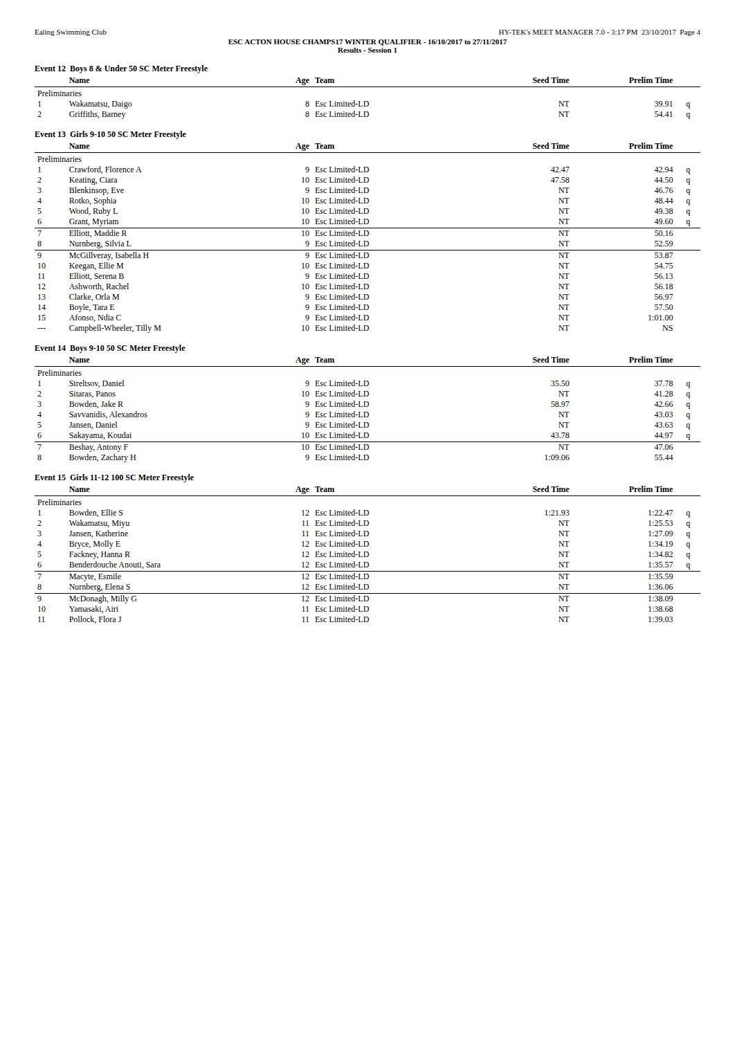Ealing Swimming Club HY-TEK's MEET MANAGER 7.0 - 3:17 PM 23/10/2017 Page 4
ESC ACTON HOUSE CHAMPS17 WINTER QUALIFIER - 16/10/2017 to 27/11/2017
Results - Session 1
Event 12 Boys 8 & Under 50 SC Meter Freestyle
| | Name | Age | Team | Seed Time | Prelim Time | |
| --- | --- | --- | --- | --- | --- | --- |
| Preliminaries |
| 1 | Wakamatsu, Daigo | 8 | Esc Limited-LD | NT | 39.91 | q |
| 2 | Griffiths, Barney | 8 | Esc Limited-LD | NT | 54.41 | q |
Event 13 Girls 9-10 50 SC Meter Freestyle
| | Name | Age | Team | Seed Time | Prelim Time | |
| --- | --- | --- | --- | --- | --- | --- |
| Preliminaries |
| 1 | Crawford, Florence A | 9 | Esc Limited-LD | 42.47 | 42.94 | q |
| 2 | Keating, Ciara | 10 | Esc Limited-LD | 47.58 | 44.50 | q |
| 3 | Blenkinsop, Eve | 9 | Esc Limited-LD | NT | 46.76 | q |
| 4 | Rotko, Sophia | 10 | Esc Limited-LD | NT | 48.44 | q |
| 5 | Wood, Ruby L | 10 | Esc Limited-LD | NT | 49.38 | q |
| 6 | Grant, Myriam | 10 | Esc Limited-LD | NT | 49.60 | q |
| 7 | Elliott, Maddie R | 10 | Esc Limited-LD | NT | 50.16 | |
| 8 | Nurnberg, Silvia L | 9 | Esc Limited-LD | NT | 52.59 | |
| 9 | McGillveray, Isabella H | 9 | Esc Limited-LD | NT | 53.87 | |
| 10 | Keegan, Ellie M | 10 | Esc Limited-LD | NT | 54.75 | |
| 11 | Elliott, Serena B | 9 | Esc Limited-LD | NT | 56.13 | |
| 12 | Ashworth, Rachel | 10 | Esc Limited-LD | NT | 56.18 | |
| 13 | Clarke, Orla M | 9 | Esc Limited-LD | NT | 56.97 | |
| 14 | Boyle, Tara E | 9 | Esc Limited-LD | NT | 57.50 | |
| 15 | Afonso, Ndia C | 9 | Esc Limited-LD | NT | 1:01.00 | |
| --- | Campbell-Wheeler, Tilly M | 10 | Esc Limited-LD | NT | NS | |
Event 14 Boys 9-10 50 SC Meter Freestyle
| | Name | Age | Team | Seed Time | Prelim Time | |
| --- | --- | --- | --- | --- | --- | --- |
| Preliminaries |
| 1 | Streltsov, Daniel | 9 | Esc Limited-LD | 35.50 | 37.78 | q |
| 2 | Sitaras, Panos | 10 | Esc Limited-LD | NT | 41.28 | q |
| 3 | Bowden, Jake R | 9 | Esc Limited-LD | 58.97 | 42.66 | q |
| 4 | Savvanidis, Alexandros | 9 | Esc Limited-LD | NT | 43.03 | q |
| 5 | Jansen, Daniel | 9 | Esc Limited-LD | NT | 43.63 | q |
| 6 | Sakayama, Koudai | 10 | Esc Limited-LD | 43.78 | 44.97 | q |
| 7 | Beshay, Antony F | 10 | Esc Limited-LD | NT | 47.06 | |
| 8 | Bowden, Zachary H | 9 | Esc Limited-LD | 1:09.06 | 55.44 | |
Event 15 Girls 11-12 100 SC Meter Freestyle
| | Name | Age | Team | Seed Time | Prelim Time | |
| --- | --- | --- | --- | --- | --- | --- |
| Preliminaries |
| 1 | Bowden, Ellie S | 12 | Esc Limited-LD | 1:21.93 | 1:22.47 | q |
| 2 | Wakamatsu, Miyu | 11 | Esc Limited-LD | NT | 1:25.53 | q |
| 3 | Jansen, Katherine | 11 | Esc Limited-LD | NT | 1:27.09 | q |
| 4 | Bryce, Molly E | 12 | Esc Limited-LD | NT | 1:34.19 | q |
| 5 | Fackney, Hanna R | 12 | Esc Limited-LD | NT | 1:34.82 | q |
| 6 | Benderdouche Anouti, Sara | 12 | Esc Limited-LD | NT | 1:35.57 | q |
| 7 | Macyte, Esmile | 12 | Esc Limited-LD | NT | 1:35.59 | |
| 8 | Nurnberg, Elena S | 12 | Esc Limited-LD | NT | 1:36.06 | |
| 9 | McDonagh, Milly G | 12 | Esc Limited-LD | NT | 1:38.09 | |
| 10 | Yamasaki, Airi | 11 | Esc Limited-LD | NT | 1:38.68 | |
| 11 | Pollock, Flora J | 11 | Esc Limited-LD | NT | 1:39.03 | |